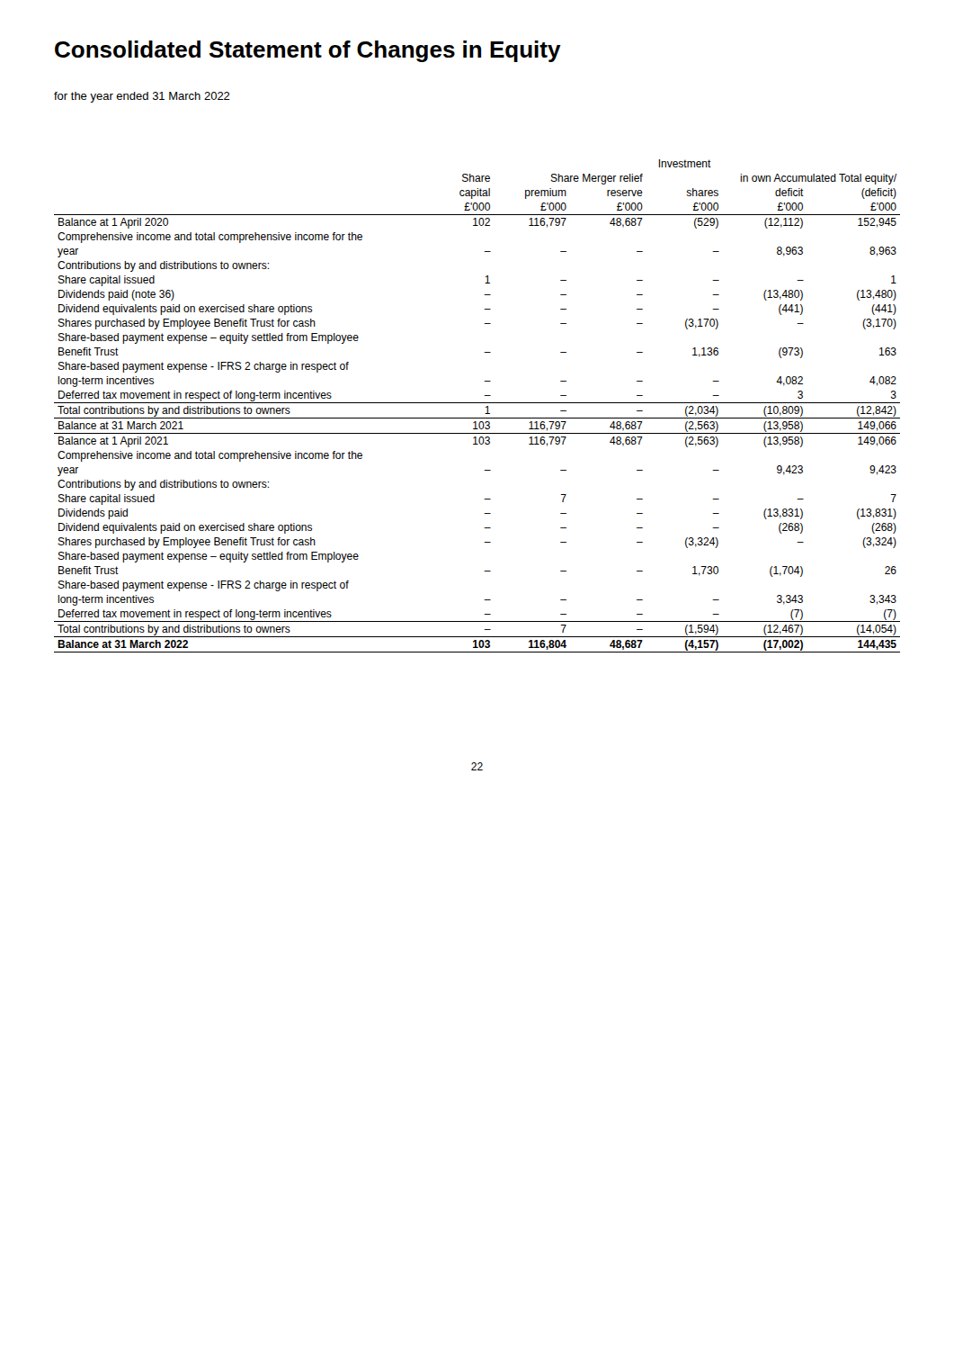Consolidated Statement of Changes in Equity
for the year ended 31 March 2022
| | | | | Investment | | |
| --- | --- | --- | --- | --- | --- | --- |
| | Share | Share Merger relief | in own Accumulated Total equity/ |
| | capital | premium | reserve | shares | deficit | (deficit) |
| | £'000 | £'000 | £'000 | £'000 | £'000 | £'000 |
| Balance at 1 April 2020 | 102 | 116,797 | 48,687 | (529) | (12,112) | 152,945 |
| Comprehensive income and total comprehensive income for the | | | | | | |
| year | – | – | – | – | 8,963 | 8,963 |
| Contributions by and distributions to owners: | | | | | | |
| Share capital issued | 1 | – | – | – | – | 1 |
| Dividends paid (note 36) | – | – | – | – | (13,480) | (13,480) |
| Dividend equivalents paid on exercised share options | – | – | – | – | (441) | (441) |
| Shares purchased by Employee Benefit Trust for cash | – | – | – | (3,170) | – | (3,170) |
| Share-based payment expense – equity settled from Employee | | | | | | |
| Benefit Trust | – | – | – | 1,136 | (973) | 163 |
| Share-based payment expense - IFRS 2 charge in respect of | | | | | | |
| long-term incentives | – | – | – | – | 4,082 | 4,082 |
| Deferred tax movement in respect of long-term incentives | – | – | – | – | 3 | 3 |
| Total contributions by and distributions to owners | 1 | – | – | (2,034) | (10,809) | (12,842) |
| Balance at 31 March 2021 | 103 | 116,797 | 48,687 | (2,563) | (13,958) | 149,066 |
| Balance at 1 April 2021 | 103 | 116,797 | 48,687 | (2,563) | (13,958) | 149,066 |
| Comprehensive income and total comprehensive income for the | | | | | | |
| year | – | – | – | – | 9,423 | 9,423 |
| Contributions by and distributions to owners: | | | | | | |
| Share capital issued | – | 7 | – | – | – | 7 |
| Dividends paid | – | – | – | – | (13,831) | (13,831) |
| Dividend equivalents paid on exercised share options | – | – | – | – | (268) | (268) |
| Shares purchased by Employee Benefit Trust for cash | – | – | – | (3,324) | – | (3,324) |
| Share-based payment expense – equity settled from Employee | | | | | | |
| Benefit Trust | – | – | – | 1,730 | (1,704) | 26 |
| Share-based payment expense - IFRS 2 charge in respect of | | | | | | |
| long-term incentives | – | – | – | – | 3,343 | 3,343 |
| Deferred tax movement in respect of long-term incentives | – | – | – | – | (7) | (7) |
| Total contributions by and distributions to owners | – | 7 | – | (1,594) | (12,467) | (14,054) |
| Balance at 31 March 2022 | 103 | 116,804 | 48,687 | (4,157) | (17,002) | 144,435 |
22